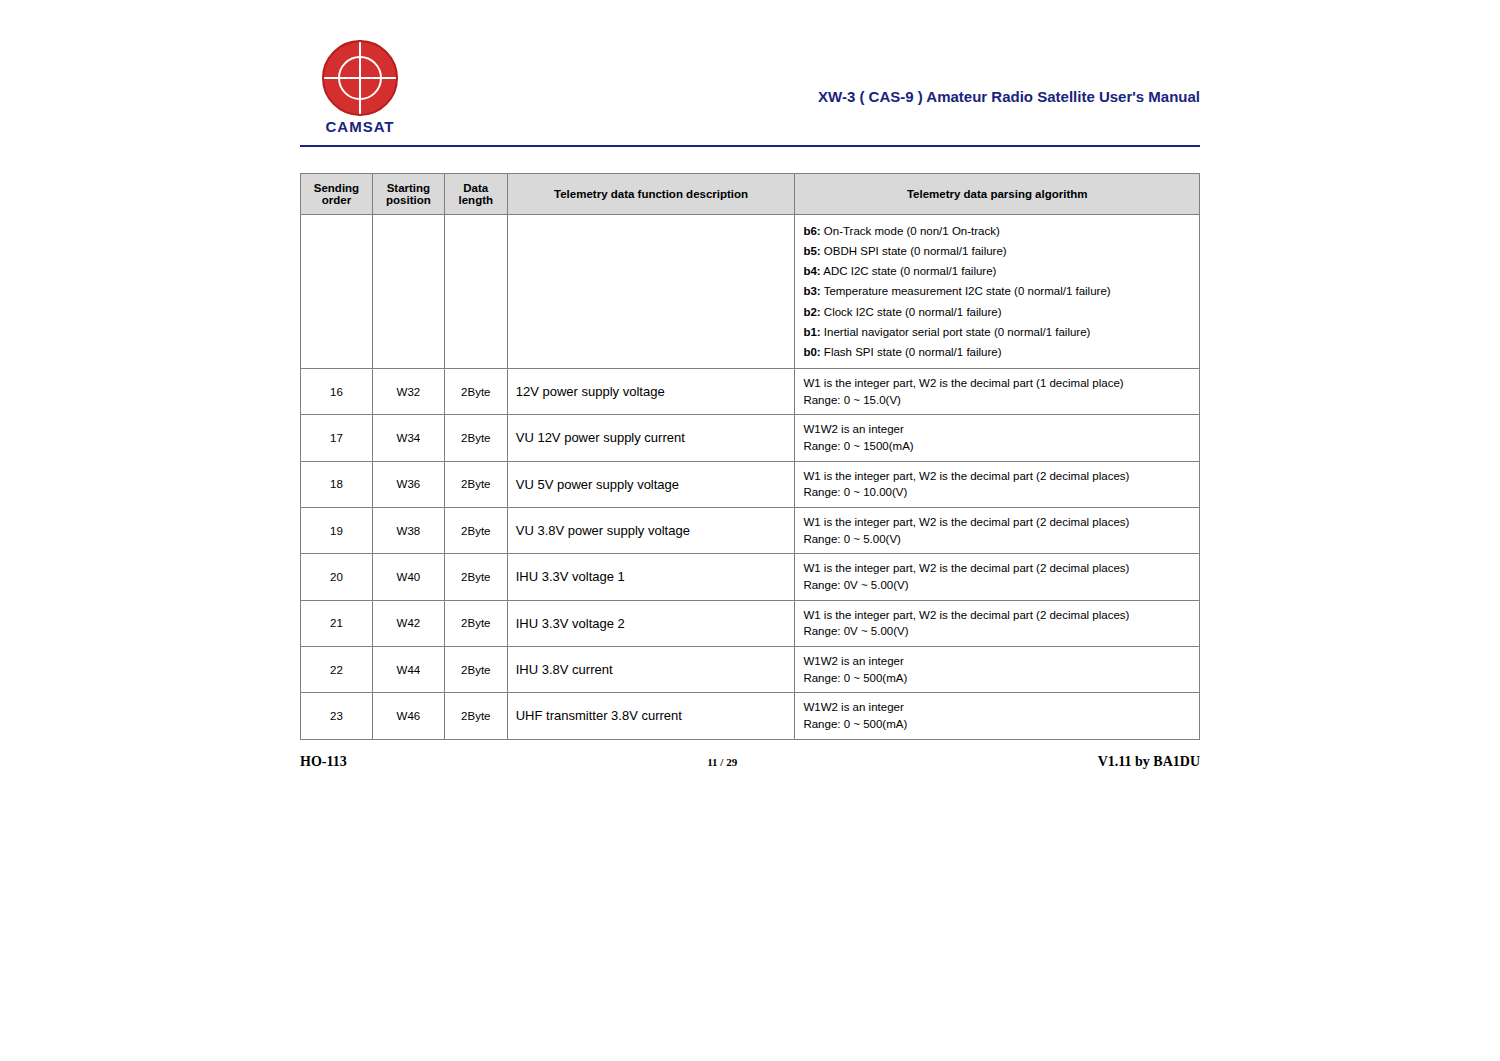CAMSAT
XW-3 ( CAS-9 ) Amateur Radio Satellite User's Manual
| Sending order | Starting position | Data length | Telemetry data function description | Telemetry data parsing algorithm |
| --- | --- | --- | --- | --- |
| | | | | b6: On-Track mode (0 non/1 On-track) b5: OBDH SPI state (0 normal/1 failure) b4: ADC I2C state (0 normal/1 failure) b3: Temperature measurement I2C state (0 normal/1 failure) b2: Clock I2C state (0 normal/1 failure) b1: Inertial navigator serial port state (0 normal/1 failure) b0: Flash SPI state (0 normal/1 failure) |
| 16 | W32 | 2Byte | 12V power supply voltage | W1 is the integer part, W2 is the decimal part (1 decimal place) Range: 0 ~ 15.0(V) |
| 17 | W34 | 2Byte | VU 12V power supply current | W1W2 is an integer Range: 0 ~ 1500(mA) |
| 18 | W36 | 2Byte | VU 5V power supply voltage | W1 is the integer part, W2 is the decimal part (2 decimal places) Range: 0 ~ 10.00(V) |
| 19 | W38 | 2Byte | VU 3.8V power supply voltage | W1 is the integer part, W2 is the decimal part (2 decimal places) Range: 0 ~ 5.00(V) |
| 20 | W40 | 2Byte | IHU 3.3V voltage 1 | W1 is the integer part, W2 is the decimal part (2 decimal places) Range: 0V ~ 5.00(V) |
| 21 | W42 | 2Byte | IHU 3.3V voltage 2 | W1 is the integer part, W2 is the decimal part (2 decimal places) Range: 0V ~ 5.00(V) |
| 22 | W44 | 2Byte | IHU 3.8V current | W1W2 is an integer Range: 0 ~ 500(mA) |
| 23 | W46 | 2Byte | UHF transmitter 3.8V current | W1W2 is an integer Range: 0 ~ 500(mA) |
HO-113
11 / 29
V1.11 by BA1DU